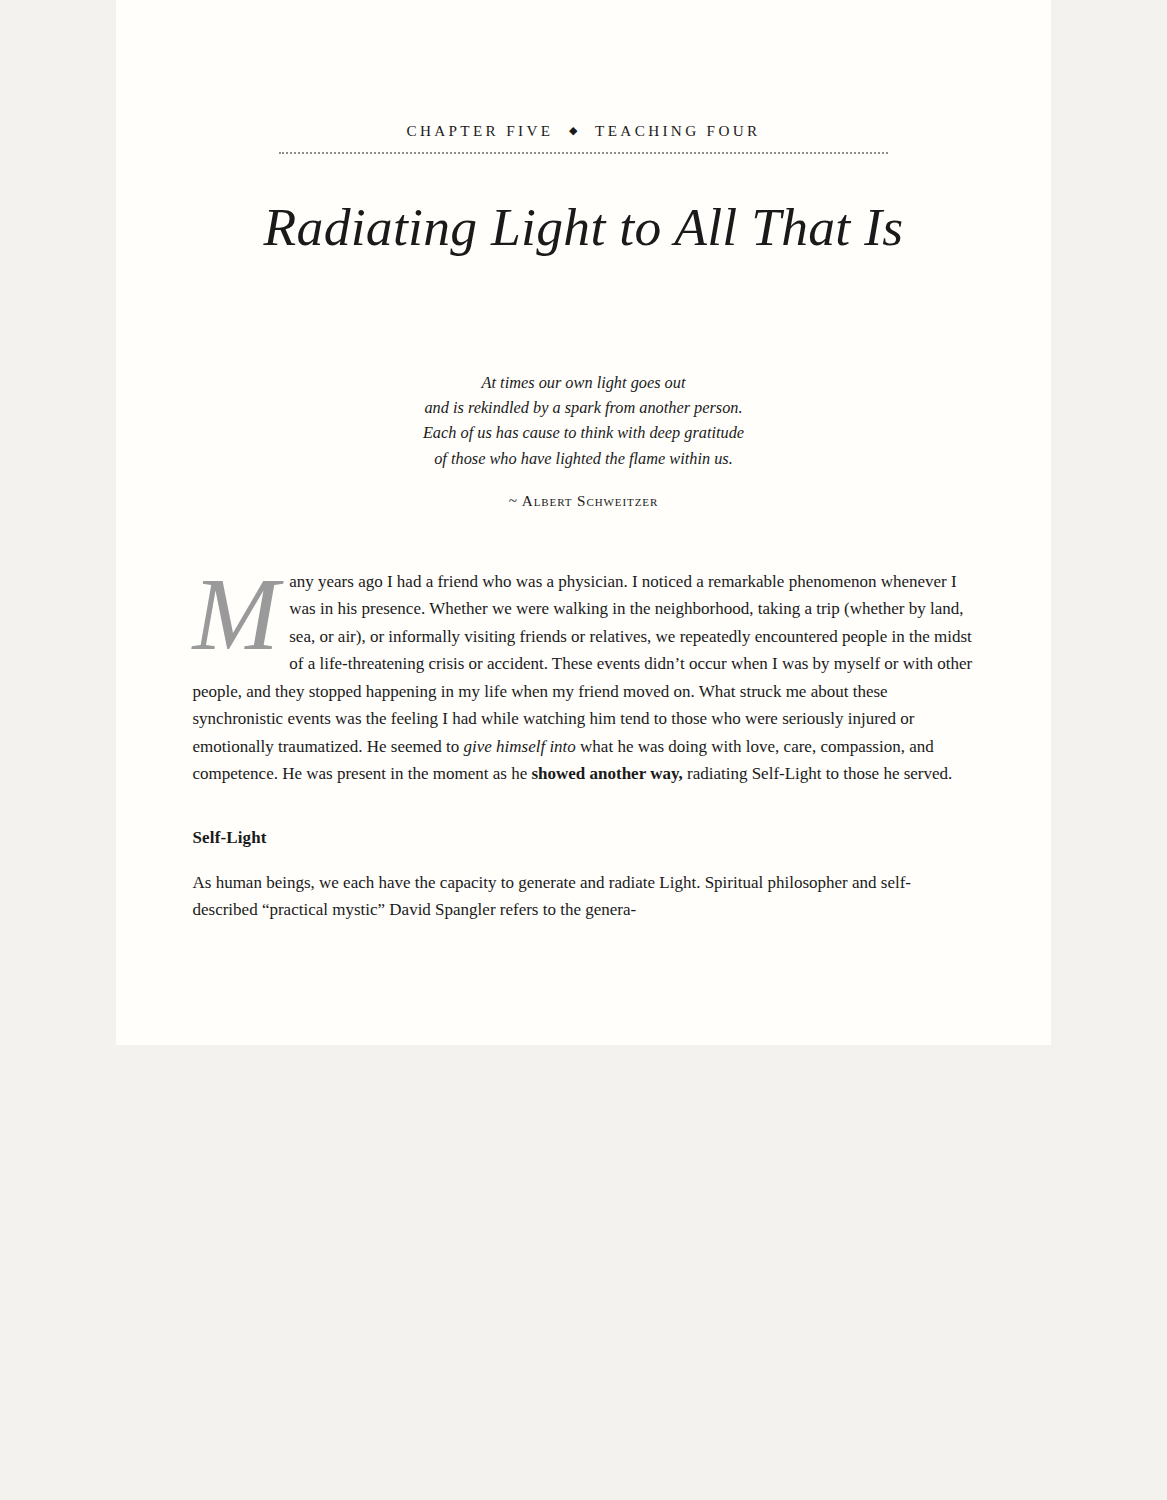Chapter Five ◆ Teaching Four
Radiating Light to All That Is
At times our own light goes out
and is rekindled by a spark from another person.
Each of us has cause to think with deep gratitude
of those who have lighted the flame within us.
~ Albert Schweitzer
Many years ago I had a friend who was a physician. I noticed a remarkable phenomenon whenever I was in his presence. Whether we were walking in the neighborhood, taking a trip (whether by land, sea, or air), or informally visiting friends or relatives, we repeatedly encountered people in the midst of a life-threatening crisis or accident. These events didn’t occur when I was by myself or with other people, and they stopped happening in my life when my friend moved on. What struck me about these synchronistic events was the feeling I had while watching him tend to those who were seriously injured or emotionally traumatized. He seemed to give himself into what he was doing with love, care, compassion, and competence. He was present in the moment as he showed another way, radiating Self-Light to those he served.
Self-Light
As human beings, we each have the capacity to generate and radiate Light. Spiritual philosopher and self-described “practical mystic” David Spangler refers to the genera-